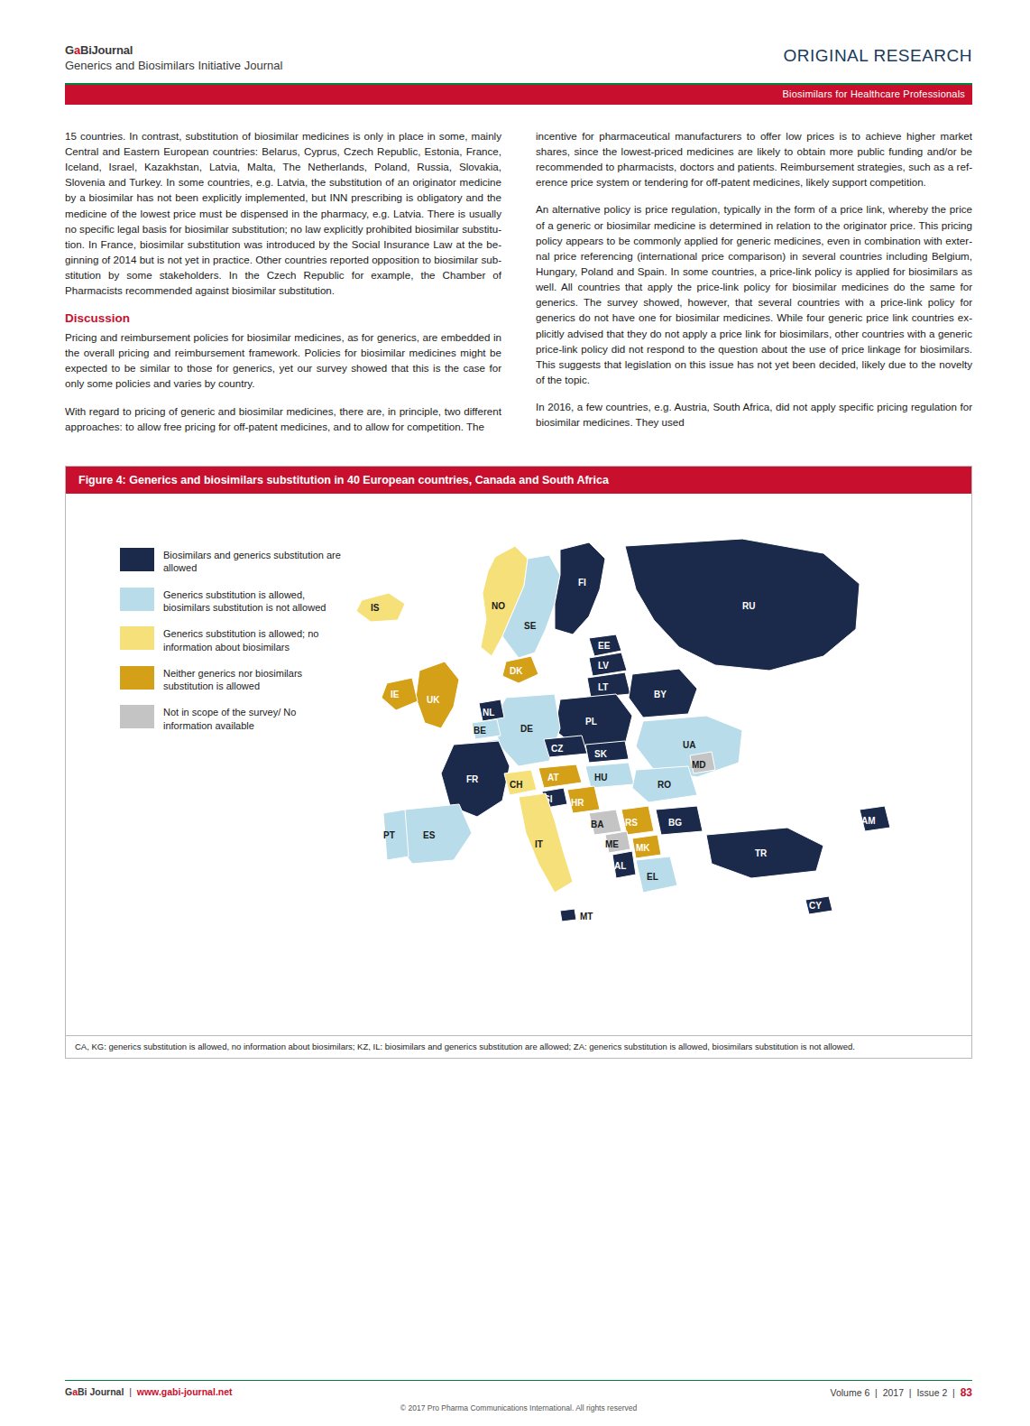Ga BiJournal
Generics and Biosimilars Initiative Journal
Original Research
Biosimilars for Healthcare Professionals
15 countries. In contrast, substitution of biosimilar medicines is only in place in some, mainly Central and Eastern European countries: Belarus, Cyprus, Czech Republic, Estonia, France, Iceland, Israel, Kazakhstan, Latvia, Malta, The Netherlands, Poland, Russia, Slovakia, Slovenia and Turkey. In some countries, e.g. Latvia, the substitution of an originator medicine by a biosimilar has not been explicitly implemented, but INN prescribing is obligatory and the medicine of the lowest price must be dispensed in the pharmacy, e.g. Latvia. There is usually no specific legal basis for biosimilar substitution; no law explicitly prohibited biosimilar substitution. In France, biosimilar substitution was introduced by the Social Insurance Law at the beginning of 2014 but is not yet in practice. Other countries reported opposition to biosimilar substitution by some stakeholders. In the Czech Republic for example, the Chamber of Pharmacists recommended against biosimilar substitution.
Discussion
Pricing and reimbursement policies for biosimilar medicines, as for generics, are embedded in the overall pricing and reimbursement framework. Policies for biosimilar medicines might be expected to be similar to those for generics, yet our survey showed that this is the case for only some policies and varies by country.
With regard to pricing of generic and biosimilar medicines, there are, in principle, two different approaches: to allow free pricing for off-patent medicines, and to allow for competition. The
incentive for pharmaceutical manufacturers to offer low prices is to achieve higher market shares, since the lowest-priced medicines are likely to obtain more public funding and/or be recommended to pharmacists, doctors and patients. Reimbursement strategies, such as a reference price system or tendering for off-patent medicines, likely support competition.
An alternative policy is price regulation, typically in the form of a price link, whereby the price of a generic or biosimilar medicine is determined in relation to the originator price. This pricing policy appears to be commonly applied for generic medicines, even in combination with external price referencing (international price comparison) in several countries including Belgium, Hungary, Poland and Spain. In some countries, a price-link policy is applied for biosimilars as well. All countries that apply the price-link policy for biosimilar medicines do the same for generics. The survey showed, however, that several countries with a price-link policy for generics do not have one for biosimilar medicines. While four generic price link countries explicitly advised that they do not apply a price link for biosimilars, other countries with a generic price-link policy did not respond to the question about the use of price linkage for biosimilars. This suggests that legislation on this issue has not yet been decided, likely due to the novelty of the topic.
In 2016, a few countries, e.g. Austria, South Africa, did not apply specific pricing regulation for biosimilar medicines. They used
Figure 4: Generics and biosimilars substitution in 40 European countries, Canada and South Africa
Biosimilars and generics substitution are allowed
Generics substitution is allowed, biosimilars substitution is not allowed
Generics substitution is allowed; no information about biosimilars
Neither generics nor biosimilars substitution is allowed
Not in scope of the survey/ No information available
IS NO SE FI RU EE LV LT BY UA PL DE DK NL BE LU UK IE FR CH AT CZ SK HU SI HR RO MD BA RS ME BG MK AL EL IT ES PT TR AM CY MT
CA, KG: generics substitution is allowed, no information about biosimilars; KZ, IL: biosimilars and generics substitution are allowed; ZA: generics substitution is allowed, biosimilars substitution is not allowed.
Ga Bi Journal | www.gabi-journal.net
Volume 6 | 2017 | Issue 2 | 83
© 2017 Pro Pharma Communications International. All rights reserved